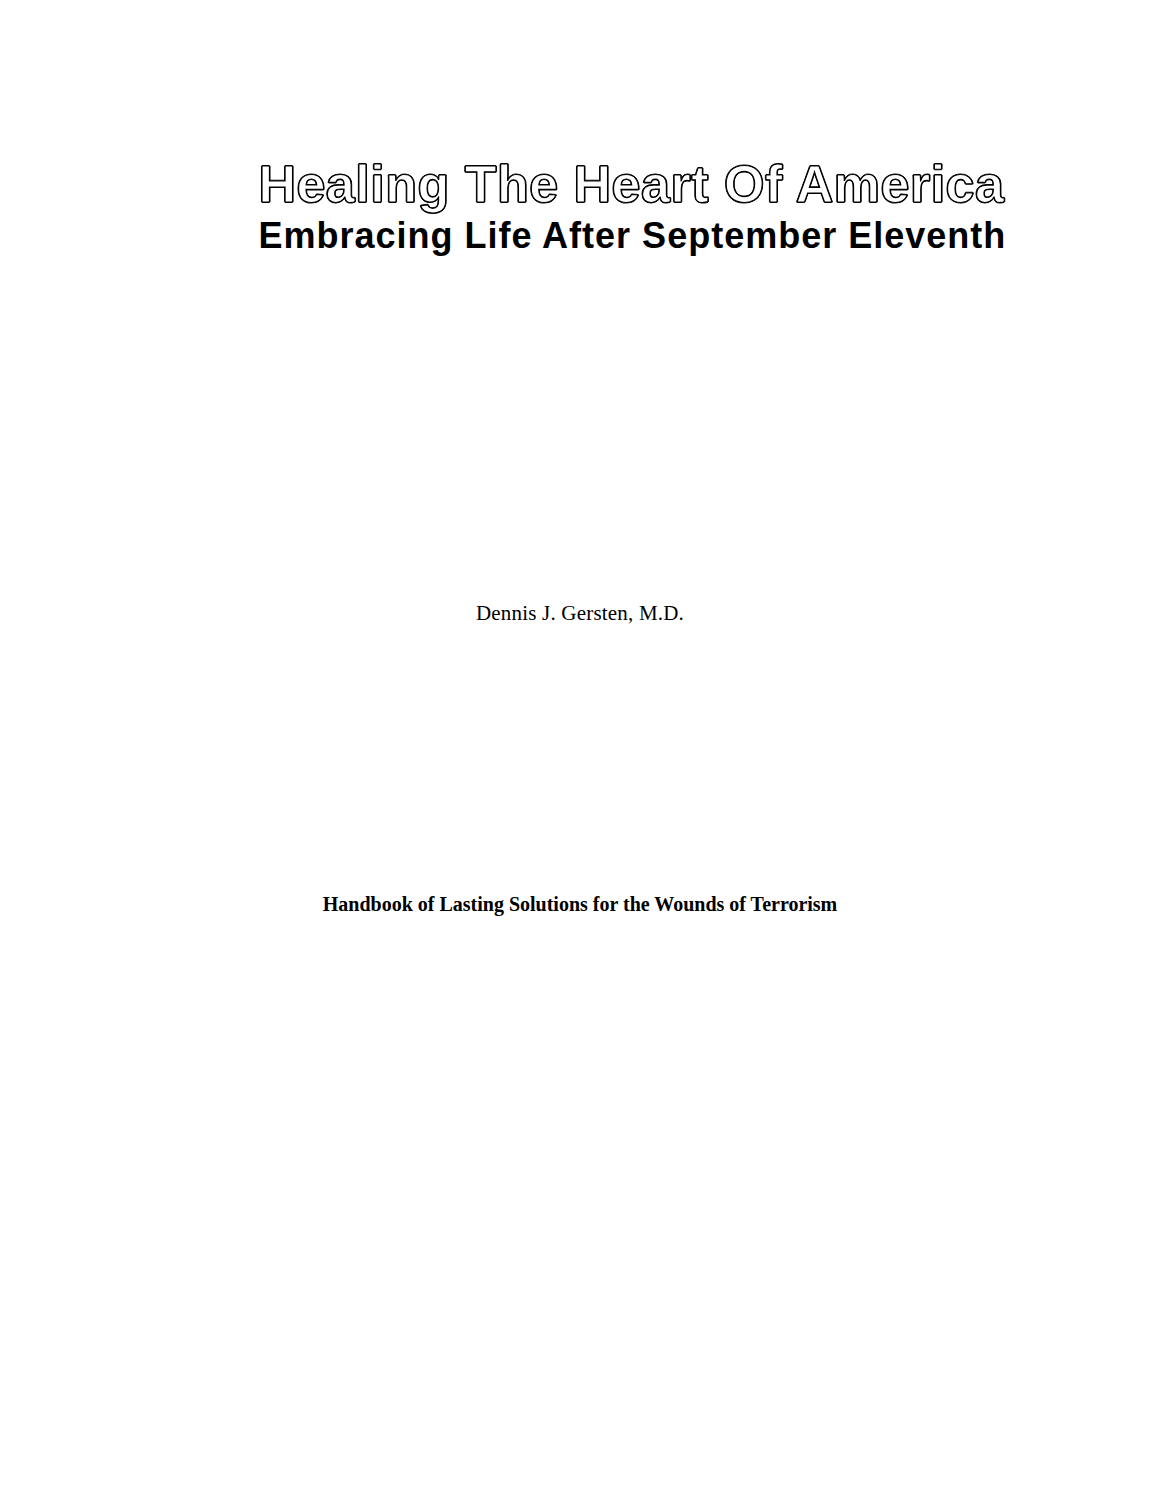Healing The Heart Of America
Embracing Life After September Eleventh
Dennis J. Gersten, M.D.
Handbook of Lasting Solutions for the Wounds of Terrorism